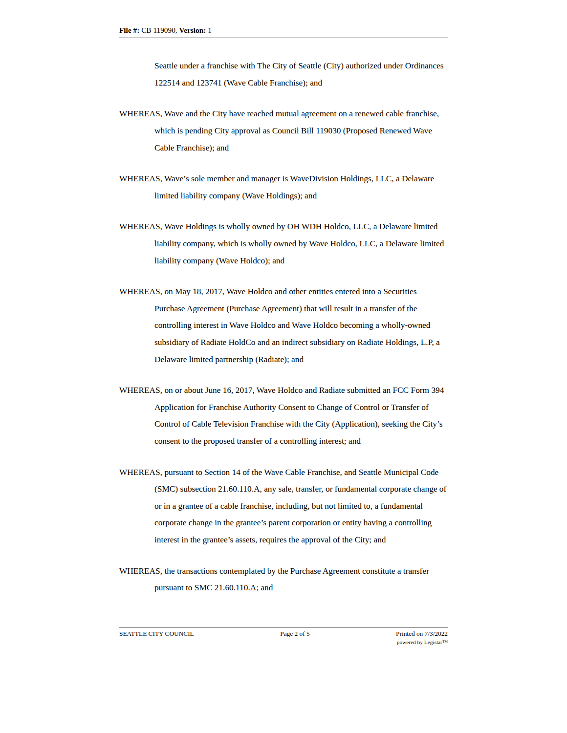File #: CB 119090, Version: 1
Seattle under a franchise with The City of Seattle (City) authorized under Ordinances 122514 and 123741 (Wave Cable Franchise); and
WHEREAS, Wave and the City have reached mutual agreement on a renewed cable franchise, which is pending City approval as Council Bill 119030 (Proposed Renewed Wave Cable Franchise); and
WHEREAS, Wave’s sole member and manager is WaveDivision Holdings, LLC, a Delaware limited liability company (Wave Holdings); and
WHEREAS, Wave Holdings is wholly owned by OH WDH Holdco, LLC, a Delaware limited liability company, which is wholly owned by Wave Holdco, LLC, a Delaware limited liability company (Wave Holdco); and
WHEREAS, on May 18, 2017, Wave Holdco and other entities entered into a Securities Purchase Agreement (Purchase Agreement) that will result in a transfer of the controlling interest in Wave Holdco and Wave Holdco becoming a wholly-owned subsidiary of Radiate HoldCo and an indirect subsidiary on Radiate Holdings, L.P, a Delaware limited partnership (Radiate); and
WHEREAS, on or about June 16, 2017, Wave Holdco and Radiate submitted an FCC Form 394 Application for Franchise Authority Consent to Change of Control or Transfer of Control of Cable Television Franchise with the City (Application), seeking the City’s consent to the proposed transfer of a controlling interest; and
WHEREAS, pursuant to Section 14 of the Wave Cable Franchise, and Seattle Municipal Code (SMC) subsection 21.60.110.A, any sale, transfer, or fundamental corporate change of or in a grantee of a cable franchise, including, but not limited to, a fundamental corporate change in the grantee’s parent corporation or entity having a controlling interest in the grantee’s assets, requires the approval of the City; and
WHEREAS, the transactions contemplated by the Purchase Agreement constitute a transfer pursuant to SMC 21.60.110.A; and
SEATTLE CITY COUNCIL
Page 2 of 5
Printed on 7/3/2022
powered by Legistar™